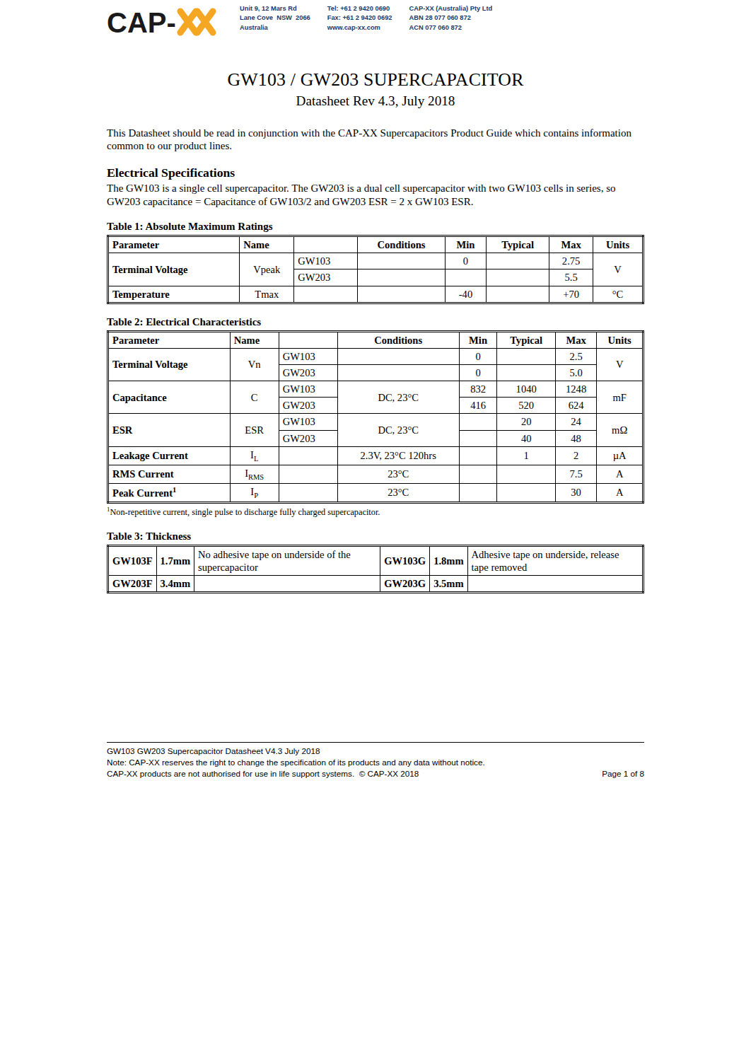CAP-
Unit 9, 12 Mars Rd
Lane Cove NSW 2066
Australia
Tel: +61 2 9420 0690
Fax: +61 2 9420 0692
www.cap-xx.com
CAP-XX (Australia) Pty Ltd
ABN 28 077 060 872
ACN 077 060 872
GW103 / GW203 SUPERCAPACITOR
Datasheet Rev 4.3, July 2018
This Datasheet should be read in conjunction with the CAP-XX Supercapacitors Product Guide which contains information common to our product lines.
Electrical Specifications
The GW103 is a single cell supercapacitor. The GW203 is a dual cell supercapacitor with two GW103 cells in series, so GW203 capacitance = Capacitance of GW103/2 and GW203 ESR = 2 x GW103 ESR.
Table 1: Absolute Maximum Ratings
| Parameter | Name | | Conditions | Min | Typical | Max | Units |
| --- | --- | --- | --- | --- | --- | --- | --- |
| Terminal Voltage | Vpeak | GW103 | | 0 | | 2.75 | V |
| GW203 | | | | 5.5 |
| Temperature | Tmax | | | -40 | | +70 | °C |
Table 2: Electrical Characteristics
| Parameter | Name | | Conditions | Min | Typical | Max | Units |
| --- | --- | --- | --- | --- | --- | --- | --- |
| Terminal Voltage | Vn | GW103 | | 0 | | 2.5 | V |
| GW203 | | 0 | | 5.0 |
| Capacitance | C | GW103 | DC, 23°C | 832 | 1040 | 1248 | mF |
| GW203 | 416 | 520 | 624 |
| ESR | ESR | GW103 | DC, 23°C | | 20 | 24 | mΩ |
| GW203 | | 40 | 48 |
| Leakage Current | I L | | 2.3V, 23°C 120hrs | | 1 | 2 | µA |
| RMS Current | I RMS | | 23°C | | | 7.5 | A |
| Peak Current 1 | I P | | 23°C | | | 30 | A |
1Non-repetitive current, single pulse to discharge fully charged supercapacitor.
Table 3: Thickness
| GW103F | 1.7mm | No adhesive tape on underside of the supercapacitor | GW103G | 1.8mm | Adhesive tape on underside, release tape removed |
| GW203F | 3.4mm | | GW203G | 3.5mm | |
GW103 GW203 Supercapacitor Datasheet V4.3 July 2018
Note: CAP-XX reserves the right to change the specification of its products and any data without notice.
CAP-XX products are not authorised for use in life support systems. © CAP-XX 2018 Page 1 of 8